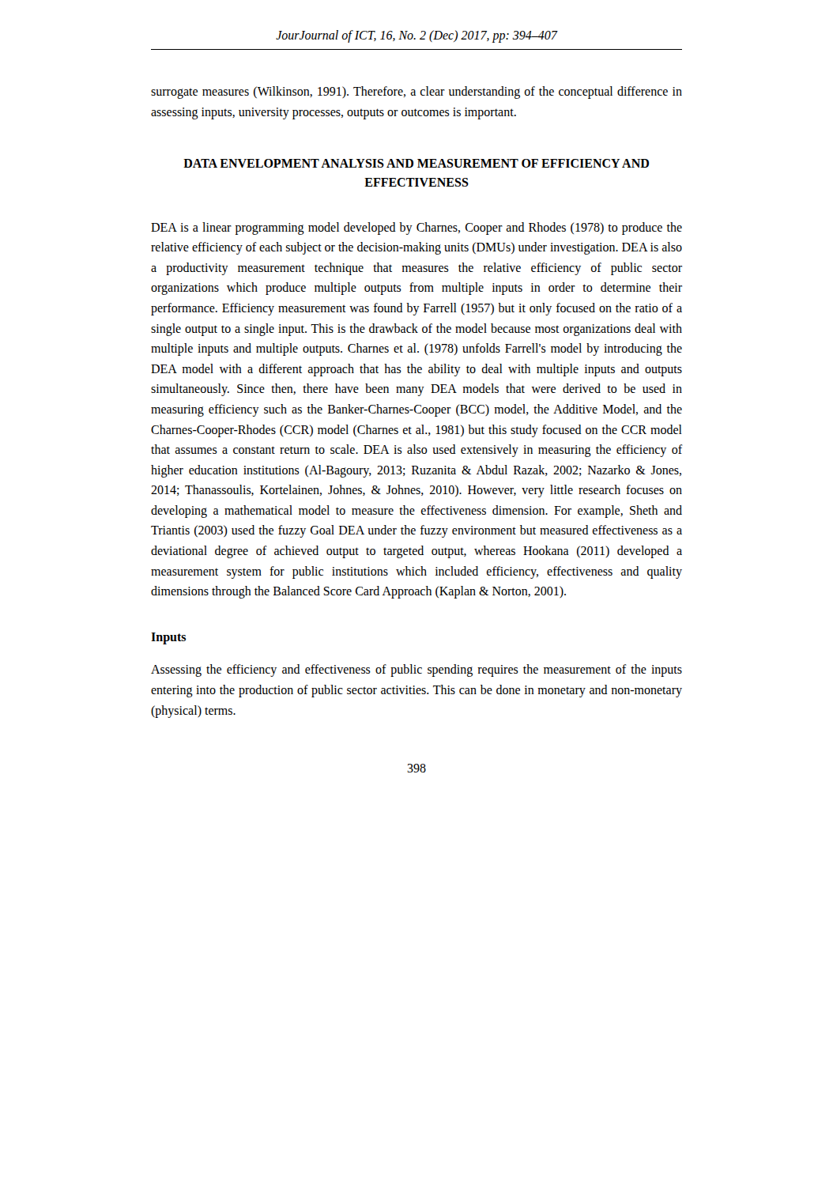JourJournal of ICT, 16, No. 2 (Dec) 2017, pp: 394–407
surrogate measures (Wilkinson, 1991). Therefore, a clear understanding of the conceptual difference in assessing inputs, university processes, outputs or outcomes is important.
Data Envelopment Analysis and Measurement of Efficiency and Effectiveness
DEA is a linear programming model developed by Charnes, Cooper and Rhodes (1978) to produce the relative efficiency of each subject or the decision-making units (DMUs) under investigation. DEA is also a productivity measurement technique that measures the relative efficiency of public sector organizations which produce multiple outputs from multiple inputs in order to determine their performance. Efficiency measurement was found by Farrell (1957) but it only focused on the ratio of a single output to a single input. This is the drawback of the model because most organizations deal with multiple inputs and multiple outputs. Charnes et al. (1978) unfolds Farrell's model by introducing the DEA model with a different approach that has the ability to deal with multiple inputs and outputs simultaneously. Since then, there have been many DEA models that were derived to be used in measuring efficiency such as the Banker-Charnes-Cooper (BCC) model, the Additive Model, and the Charnes-Cooper-Rhodes (CCR) model (Charnes et al., 1981) but this study focused on the CCR model that assumes a constant return to scale. DEA is also used extensively in measuring the efficiency of higher education institutions (Al-Bagoury, 2013; Ruzanita & Abdul Razak, 2002; Nazarko & Jones, 2014; Thanassoulis, Kortelainen, Johnes, & Johnes, 2010). However, very little research focuses on developing a mathematical model to measure the effectiveness dimension. For example, Sheth and Triantis (2003) used the fuzzy Goal DEA under the fuzzy environment but measured effectiveness as a deviational degree of achieved output to targeted output, whereas Hookana (2011) developed a measurement system for public institutions which included efficiency, effectiveness and quality dimensions through the Balanced Score Card Approach (Kaplan & Norton, 2001).
Inputs
Assessing the efficiency and effectiveness of public spending requires the measurement of the inputs entering into the production of public sector activities. This can be done in monetary and non-monetary (physical) terms.
398